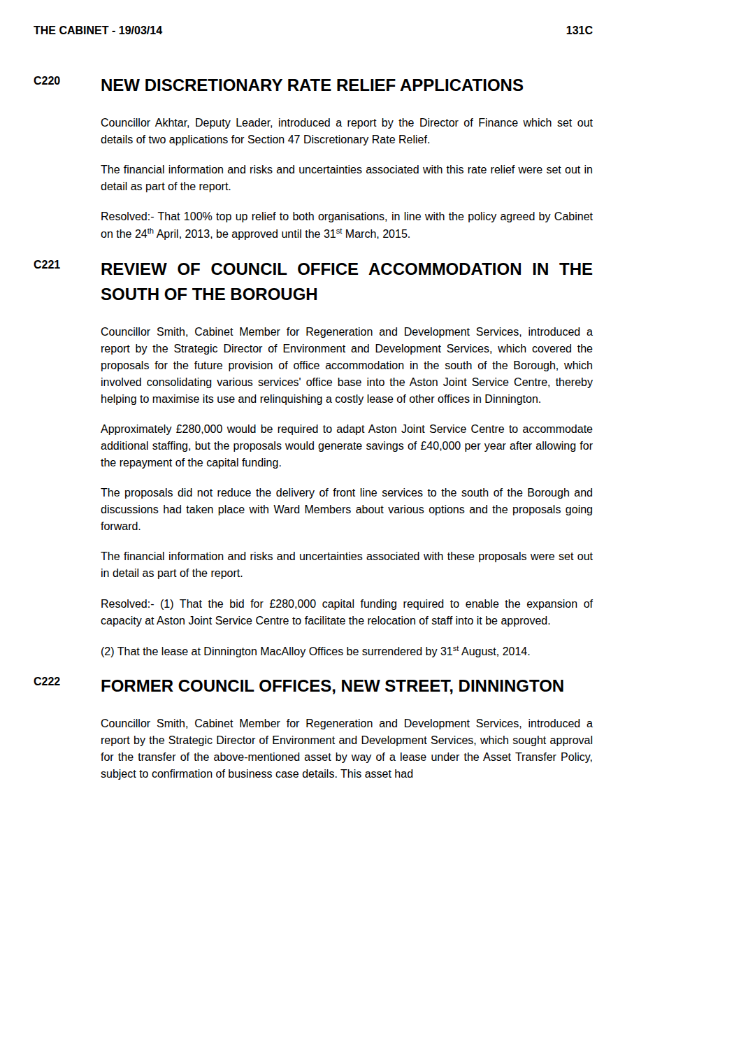THE CABINET - 19/03/14 131C
C220
New Discretionary Rate Relief Applications
Councillor Akhtar, Deputy Leader, introduced a report by the Director of Finance which set out details of two applications for Section 47 Discretionary Rate Relief.
The financial information and risks and uncertainties associated with this rate relief were set out in detail as part of the report.
Resolved:- That 100% top up relief to both organisations, in line with the policy agreed by Cabinet on the 24th April, 2013, be approved until the 31st March, 2015.
C221
Review of Council Office Accommodation in the South of the Borough
Councillor Smith, Cabinet Member for Regeneration and Development Services, introduced a report by the Strategic Director of Environment and Development Services, which covered the proposals for the future provision of office accommodation in the south of the Borough, which involved consolidating various services' office base into the Aston Joint Service Centre, thereby helping to maximise its use and relinquishing a costly lease of other offices in Dinnington.
Approximately £280,000 would be required to adapt Aston Joint Service Centre to accommodate additional staffing, but the proposals would generate savings of £40,000 per year after allowing for the repayment of the capital funding.
The proposals did not reduce the delivery of front line services to the south of the Borough and discussions had taken place with Ward Members about various options and the proposals going forward.
The financial information and risks and uncertainties associated with these proposals were set out in detail as part of the report.
Resolved:- (1) That the bid for £280,000 capital funding required to enable the expansion of capacity at Aston Joint Service Centre to facilitate the relocation of staff into it be approved.
(2) That the lease at Dinnington MacAlloy Offices be surrendered by 31st August, 2014.
C222
Former Council Offices, New Street, Dinnington
Councillor Smith, Cabinet Member for Regeneration and Development Services, introduced a report by the Strategic Director of Environment and Development Services, which sought approval for the transfer of the above-mentioned asset by way of a lease under the Asset Transfer Policy, subject to confirmation of business case details. This asset had